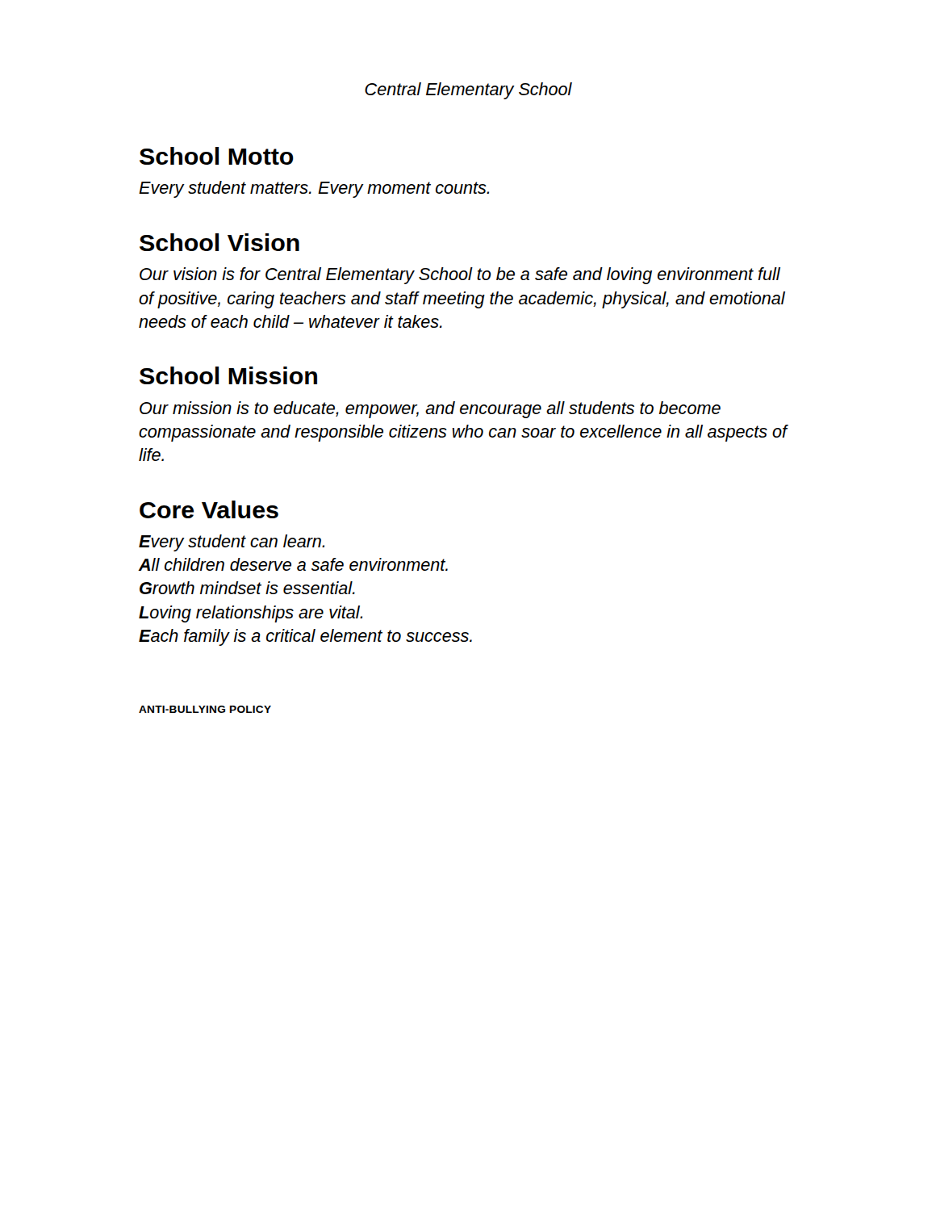Central Elementary School
School Motto
Every student matters. Every moment counts.
School Vision
Our vision is for Central Elementary School to be a safe and loving environment full of positive, caring teachers and staff meeting the academic, physical, and emotional needs of each child – whatever it takes.
School Mission
Our mission is to educate, empower, and encourage all students to become compassionate and responsible citizens who can soar to excellence in all aspects of life.
Core Values
Every student can learn.
All children deserve a safe environment.
Growth mindset is essential.
Loving relationships are vital.
Each family is a critical element to success.
ANTI-BULLYING POLICY